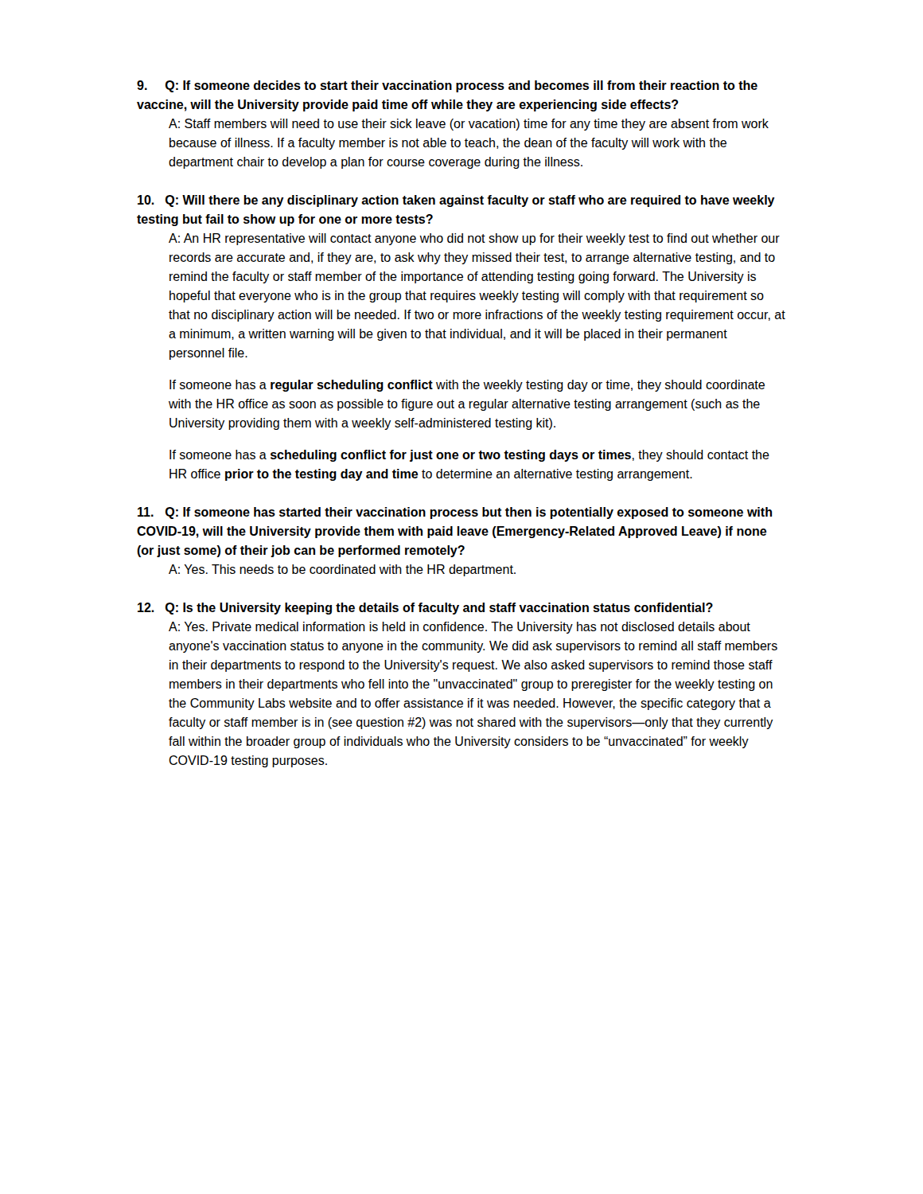9. Q: If someone decides to start their vaccination process and becomes ill from their reaction to the vaccine, will the University provide paid time off while they are experiencing side effects?
A: Staff members will need to use their sick leave (or vacation) time for any time they are absent from work because of illness. If a faculty member is not able to teach, the dean of the faculty will work with the department chair to develop a plan for course coverage during the illness.
10. Q: Will there be any disciplinary action taken against faculty or staff who are required to have weekly testing but fail to show up for one or more tests?
A: An HR representative will contact anyone who did not show up for their weekly test to find out whether our records are accurate and, if they are, to ask why they missed their test, to arrange alternative testing, and to remind the faculty or staff member of the importance of attending testing going forward. The University is hopeful that everyone who is in the group that requires weekly testing will comply with that requirement so that no disciplinary action will be needed. If two or more infractions of the weekly testing requirement occur, at a minimum, a written warning will be given to that individual, and it will be placed in their permanent personnel file.
If someone has a regular scheduling conflict with the weekly testing day or time, they should coordinate with the HR office as soon as possible to figure out a regular alternative testing arrangement (such as the University providing them with a weekly self-administered testing kit).
If someone has a scheduling conflict for just one or two testing days or times, they should contact the HR office prior to the testing day and time to determine an alternative testing arrangement.
11. Q: If someone has started their vaccination process but then is potentially exposed to someone with COVID-19, will the University provide them with paid leave (Emergency-Related Approved Leave) if none (or just some) of their job can be performed remotely?
A: Yes. This needs to be coordinated with the HR department.
12. Q: Is the University keeping the details of faculty and staff vaccination status confidential?
A: Yes. Private medical information is held in confidence. The University has not disclosed details about anyone's vaccination status to anyone in the community. We did ask supervisors to remind all staff members in their departments to respond to the University's request. We also asked supervisors to remind those staff members in their departments who fell into the "unvaccinated" group to preregister for the weekly testing on the Community Labs website and to offer assistance if it was needed. However, the specific category that a faculty or staff member is in (see question #2) was not shared with the supervisors—only that they currently fall within the broader group of individuals who the University considers to be “unvaccinated” for weekly COVID-19 testing purposes.